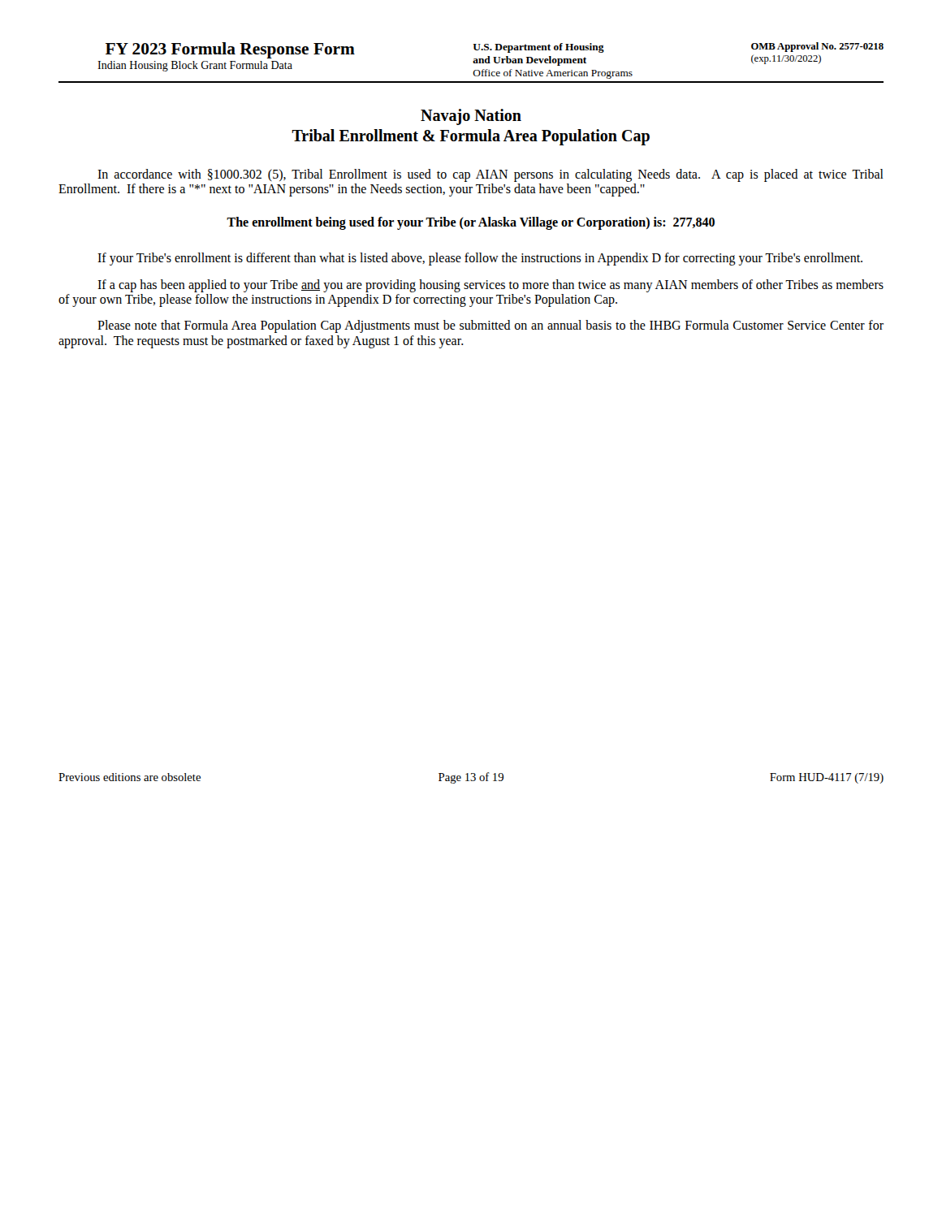FY 2023 Formula Response Form
Indian Housing Block Grant Formula Data
U.S. Department of Housing
and Urban Development
Office of Native American Programs
OMB Approval No. 2577-0218
(exp.11/30/2022)
Navajo Nation
Tribal Enrollment & Formula Area Population Cap
In accordance with §1000.302 (5), Tribal Enrollment is used to cap AIAN persons in calculating Needs data. A cap is placed at twice Tribal Enrollment. If there is a "*" next to "AIAN persons" in the Needs section, your Tribe's data have been "capped."
The enrollment being used for your Tribe (or Alaska Village or Corporation) is: 277,840
If your Tribe's enrollment is different than what is listed above, please follow the instructions in Appendix D for correcting your Tribe's enrollment.
If a cap has been applied to your Tribe and you are providing housing services to more than twice as many AIAN members of other Tribes as members of your own Tribe, please follow the instructions in Appendix D for correcting your Tribe's Population Cap.
Please note that Formula Area Population Cap Adjustments must be submitted on an annual basis to the IHBG Formula Customer Service Center for approval. The requests must be postmarked or faxed by August 1 of this year.
Previous editions are obsolete
Page 13 of 19
Form HUD-4117 (7/19)